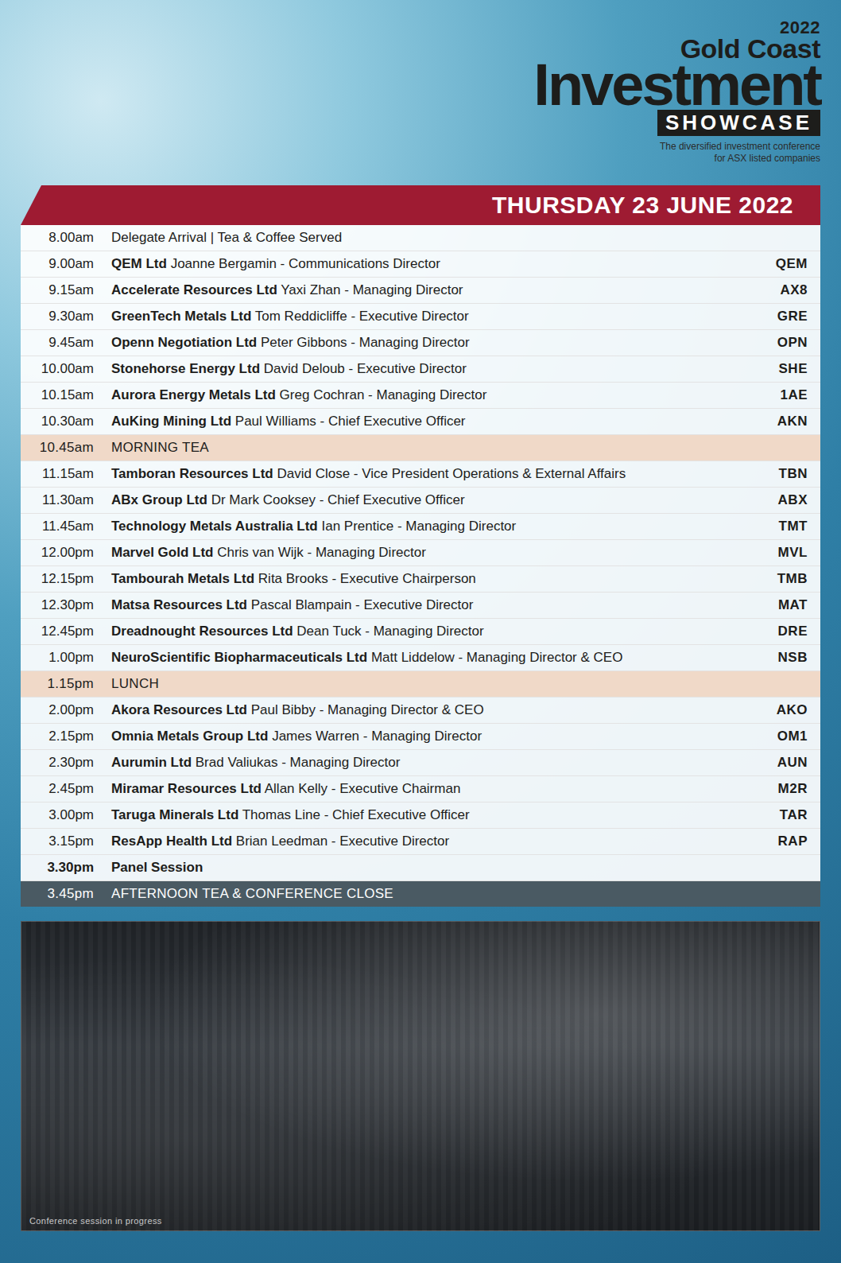2022
Gold Coast
Investment
Showcase
The diversified investment conference
for ASX listed companies
THURSDAY 23 JUNE 2022
| 8.00am | Delegate Arrival / Tea & Coffee Served | |
| 9.00am | QEM Ltd Joanne Bergamin - Communications Director | QEM |
| 9.15am | Accelerate Resources Ltd Yaxi Zhan - Managing Director | AX8 |
| 9.30am | GreenTech Metals Ltd Tom Reddicliffe - Executive Director | GRE |
| 9.45am | Openn Negotiation Ltd Peter Gibbons - Managing Director | OPN |
| 10.00am | Stonehorse Energy Ltd David Deloub - Executive Director | SHE |
| 10.15am | Aurora Energy Metals Ltd Greg Cochran - Managing Director | 1AE |
| 10.30am | AuKing Mining Ltd Paul Williams - Chief Executive Officer | AKN |
| 10.45am | MORNING TEA | |
| 11.15am | Tamboran Resources Ltd David Close - Vice President Operations & External Affairs | TBN |
| 11.30am | ABx Group Ltd Dr Mark Cooksey - Chief Executive Officer | ABX |
| 11.45am | Technology Metals Australia Ltd Ian Prentice - Managing Director | TMT |
| 12.00pm | Marvel Gold Ltd Chris van Wijk - Managing Director | MVL |
| 12.15pm | Tambourah Metals Ltd Rita Brooks - Executive Chairperson | TMB |
| 12.30pm | Matsa Resources Ltd Pascal Blampain - Executive Director | MAT |
| 12.45pm | Dreadnought Resources Ltd Dean Tuck - Managing Director | DRE |
| 1.00pm | NeuroScientific Biopharmaceuticals Ltd Matt Liddelow - Managing Director & CEO | NSB |
| 1.15pm | LUNCH | |
| 2.00pm | Akora Resources Ltd Paul Bibby - Managing Director & CEO | AKO |
| 2.15pm | Omnia Metals Group Ltd James Warren - Managing Director | OM1 |
| 2.30pm | Aurumin Ltd Brad Valiukas - Managing Director | AUN |
| 2.45pm | Miramar Resources Ltd Allan Kelly - Executive Chairman | M2R |
| 3.00pm | Taruga Minerals Ltd Thomas Line - Chief Executive Officer | TAR |
| 3.15pm | ResApp Health Ltd Brian Leedman - Executive Director | RAP |
| 3.30pm | Panel Session | |
| 3.45pm | AFTERNOON TEA & CONFERENCE CLOSE | |
Conference session in progress